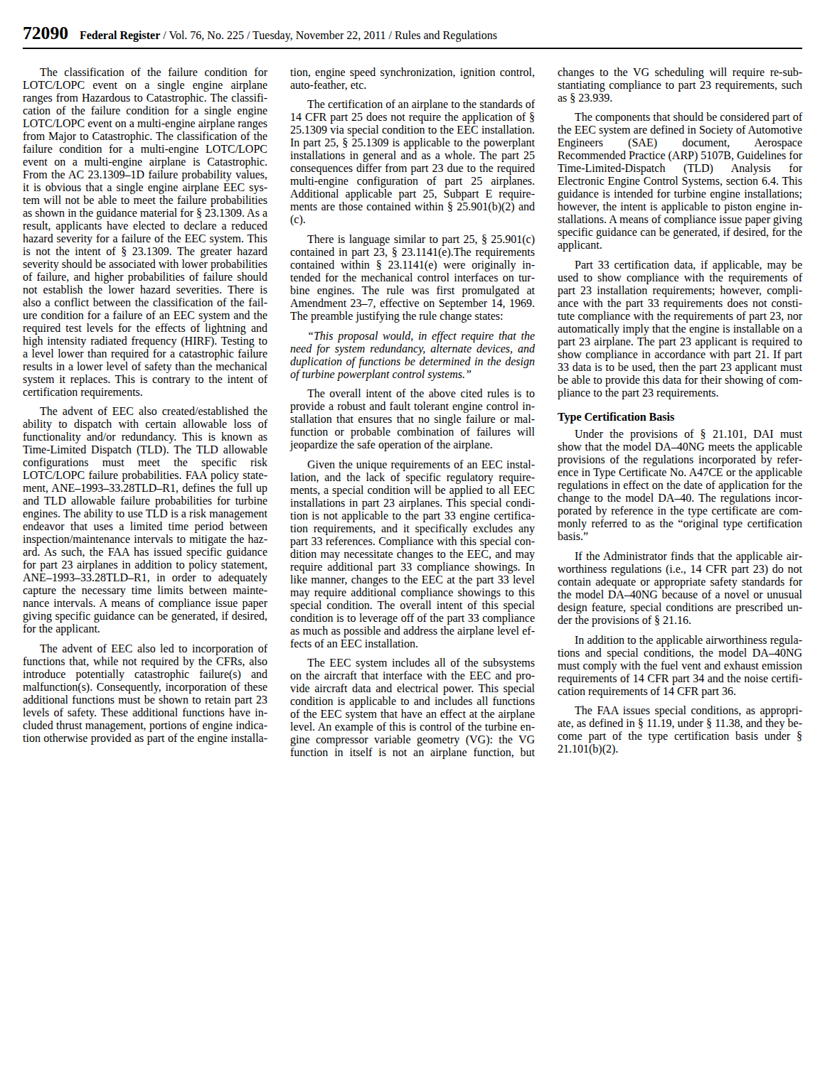72090 Federal Register / Vol. 76, No. 225 / Tuesday, November 22, 2011 / Rules and Regulations
The classification of the failure condition for LOTC/LOPC event on a single engine airplane ranges from Hazardous to Catastrophic. The classification of the failure condition for a single engine LOTC/LOPC event on a multi-engine airplane ranges from Major to Catastrophic. The classification of the failure condition for a multi-engine LOTC/LOPC event on a multi-engine airplane is Catastrophic. From the AC 23.1309–1D failure probability values, it is obvious that a single engine airplane EEC system will not be able to meet the failure probabilities as shown in the guidance material for § 23.1309. As a result, applicants have elected to declare a reduced hazard severity for a failure of the EEC system. This is not the intent of § 23.1309. The greater hazard severity should be associated with lower probabilities of failure, and higher probabilities of failure should not establish the lower hazard severities. There is also a conflict between the classification of the failure condition for a failure of an EEC system and the required test levels for the effects of lightning and high intensity radiated frequency (HIRF). Testing to a level lower than required for a catastrophic failure results in a lower level of safety than the mechanical system it replaces. This is contrary to the intent of certification requirements.
The advent of EEC also created/established the ability to dispatch with certain allowable loss of functionality and/or redundancy. This is known as Time-Limited Dispatch (TLD). The TLD allowable configurations must meet the specific risk LOTC/LOPC failure probabilities. FAA policy statement, ANE–1993–33.28TLD–R1, defines the full up and TLD allowable failure probabilities for turbine engines. The ability to use TLD is a risk management endeavor that uses a limited time period between inspection/maintenance intervals to mitigate the hazard. As such, the FAA has issued specific guidance for part 23 airplanes in addition to policy statement, ANE–1993–33.28TLD–R1, in order to adequately capture the necessary time limits between maintenance intervals. A means of compliance issue paper giving specific guidance can be generated, if desired, for the applicant.
The advent of EEC also led to incorporation of functions that, while not required by the CFRs, also introduce potentially catastrophic failure(s) and malfunction(s). Consequently, incorporation of these additional functions must be shown to retain part 23 levels of safety. These additional functions have included thrust management, portions of engine indication otherwise provided as part of the engine installation, engine speed synchronization, ignition control, auto-feather, etc.
The certification of an airplane to the standards of 14 CFR part 25 does not require the application of § 25.1309 via special condition to the EEC installation. In part 25, § 25.1309 is applicable to the powerplant installations in general and as a whole. The part 25 consequences differ from part 23 due to the required multi-engine configuration of part 25 airplanes. Additional applicable part 25, Subpart E requirements are those contained within § 25.901(b)(2) and (c).
There is language similar to part 25, § 25.901(c) contained in part 23, § 23.1141(e).The requirements contained within § 23.1141(e) were originally intended for the mechanical control interfaces on turbine engines. The rule was first promulgated at Amendment 23–7, effective on September 14, 1969. The preamble justifying the rule change states:
“This proposal would, in effect require that the need for system redundancy, alternate devices, and duplication of functions be determined in the design of turbine powerplant control systems.”
The overall intent of the above cited rules is to provide a robust and fault tolerant engine control installation that ensures that no single failure or malfunction or probable combination of failures will jeopardize the safe operation of the airplane.
Given the unique requirements of an EEC installation, and the lack of specific regulatory requirements, a special condition will be applied to all EEC installations in part 23 airplanes. This special condition is not applicable to the part 33 engine certification requirements, and it specifically excludes any part 33 references. Compliance with this special condition may necessitate changes to the EEC, and may require additional part 33 compliance showings. In like manner, changes to the EEC at the part 33 level may require additional compliance showings to this special condition. The overall intent of this special condition is to leverage off of the part 33 compliance as much as possible and address the airplane level effects of an EEC installation.
The EEC system includes all of the subsystems on the aircraft that interface with the EEC and provide aircraft data and electrical power. This special condition is applicable to and includes all functions of the EEC system that have an effect at the airplane level. An example of this is control of the turbine engine compressor variable geometry (VG): the VG function in itself is not an airplane function, but changes to the VG scheduling will require re-substantiating compliance to part 23 requirements, such as § 23.939.
The components that should be considered part of the EEC system are defined in Society of Automotive Engineers (SAE) document, Aerospace Recommended Practice (ARP) 5107B, Guidelines for Time-Limited-Dispatch (TLD) Analysis for Electronic Engine Control Systems, section 6.4. This guidance is intended for turbine engine installations; however, the intent is applicable to piston engine installations. A means of compliance issue paper giving specific guidance can be generated, if desired, for the applicant.
Part 33 certification data, if applicable, may be used to show compliance with the requirements of part 23 installation requirements; however, compliance with the part 33 requirements does not constitute compliance with the requirements of part 23, nor automatically imply that the engine is installable on a part 23 airplane. The part 23 applicant is required to show compliance in accordance with part 21. If part 33 data is to be used, then the part 23 applicant must be able to provide this data for their showing of compliance to the part 23 requirements.
Type Certification Basis
Under the provisions of § 21.101, DAI must show that the model DA–40NG meets the applicable provisions of the regulations incorporated by reference in Type Certificate No. A47CE or the applicable regulations in effect on the date of application for the change to the model DA–40. The regulations incorporated by reference in the type certificate are commonly referred to as the “original type certification basis.”
If the Administrator finds that the applicable airworthiness regulations (i.e., 14 CFR part 23) do not contain adequate or appropriate safety standards for the model DA–40NG because of a novel or unusual design feature, special conditions are prescribed under the provisions of § 21.16.
In addition to the applicable airworthiness regulations and special conditions, the model DA–40NG must comply with the fuel vent and exhaust emission requirements of 14 CFR part 34 and the noise certification requirements of 14 CFR part 36.
The FAA issues special conditions, as appropriate, as defined in § 11.19, under § 11.38, and they become part of the type certification basis under § 21.101(b)(2).